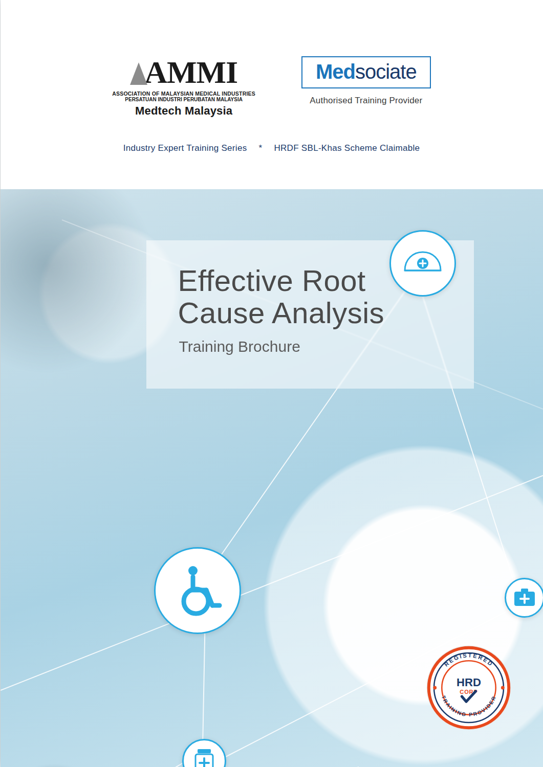AMMI
ASSOCIATION OF MALAYSIAN MEDICAL INDUSTRIES
PERSATUAN INDUSTRI PERUBATAN MALAYSIA
Medtech Malaysia
Med sociate
Authorised Training Provider
Industry Expert Training Series * HRDF SBL-Khas Scheme Claimable
Effective Root
Cause Analysis
Training Brochure
REGISTERED TRAINING PROVIDER HRD CORP